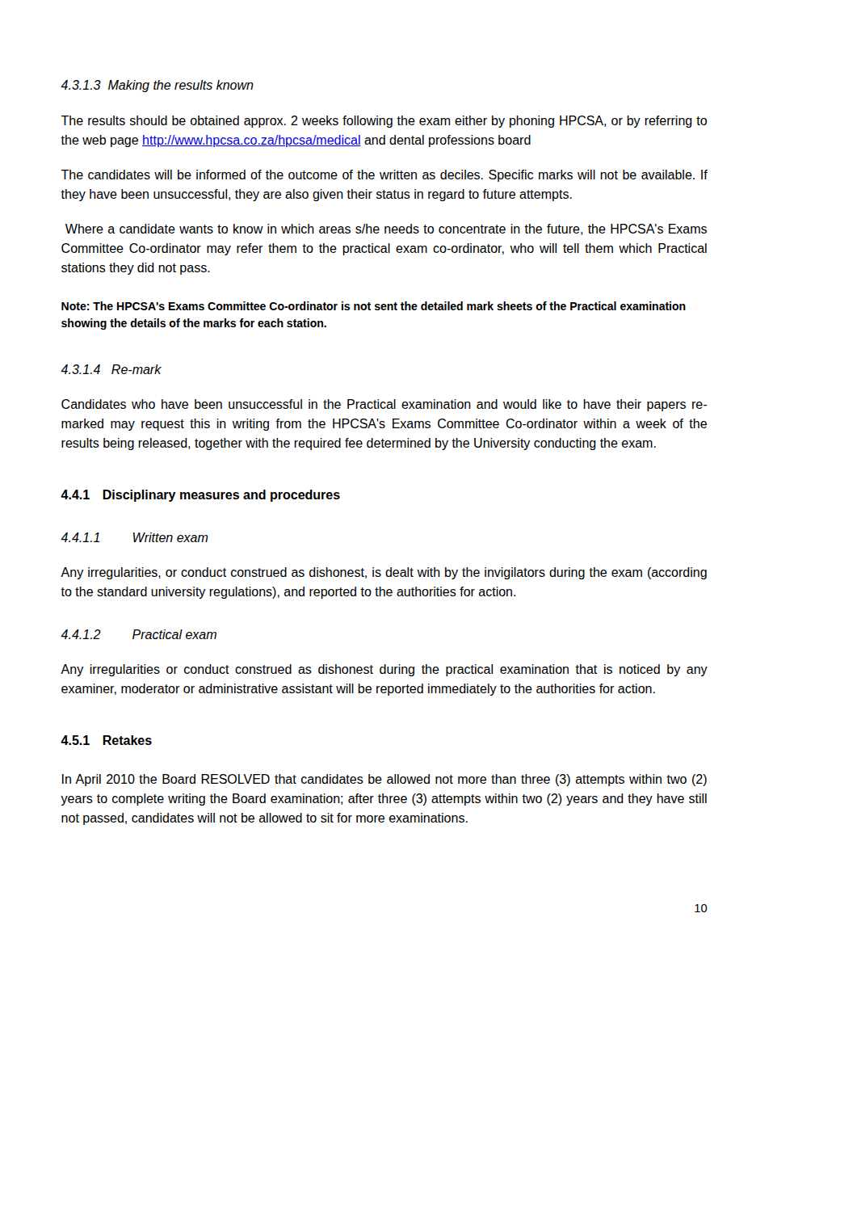4.3.1.3 Making the results known
The results should be obtained approx. 2 weeks following the exam either by phoning HPCSA, or by referring to the web page http://www.hpcsa.co.za/hpcsa/medical and dental professions board
The candidates will be informed of the outcome of the written as deciles. Specific marks will not be available. If they have been unsuccessful, they are also given their status in regard to future attempts.
Where a candidate wants to know in which areas s/he needs to concentrate in the future, the HPCSA's Exams Committee Co-ordinator may refer them to the practical exam co-ordinator, who will tell them which Practical stations they did not pass.
Note: The HPCSA's Exams Committee Co-ordinator is not sent the detailed mark sheets of the Practical examination showing the details of the marks for each station.
4.3.1.4 Re-mark
Candidates who have been unsuccessful in the Practical examination and would like to have their papers re-marked may request this in writing from the HPCSA's Exams Committee Co-ordinator within a week of the results being released, together with the required fee determined by the University conducting the exam.
4.4.1 Disciplinary measures and procedures
4.4.1.1 Written exam
Any irregularities, or conduct construed as dishonest, is dealt with by the invigilators during the exam (according to the standard university regulations), and reported to the authorities for action.
4.4.1.2 Practical exam
Any irregularities or conduct construed as dishonest during the practical examination that is noticed by any examiner, moderator or administrative assistant will be reported immediately to the authorities for action.
4.5.1 Retakes
In April 2010 the Board RESOLVED that candidates be allowed not more than three (3) attempts within two (2) years to complete writing the Board examination; after three (3) attempts within two (2) years and they have still not passed, candidates will not be allowed to sit for more examinations.
10